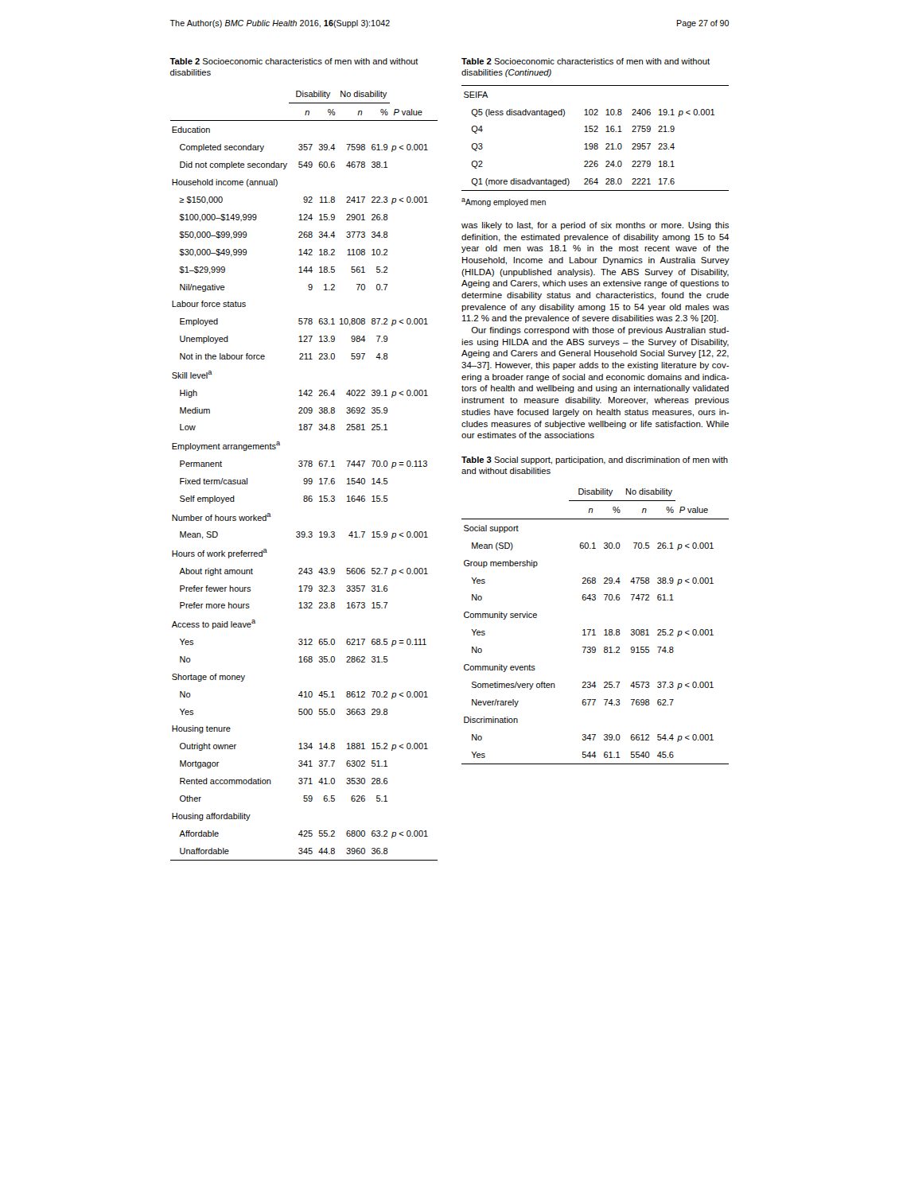The Author(s) BMC Public Health 2016, 16(Suppl 3):1042
Page 27 of 90
Table 2 Socioeconomic characteristics of men with and without disabilities
| | Disability | No disability | P value |
| --- | --- | --- | --- |
| | n | % | n | % |
| Education | | | | | |
| Completed secondary | 357 | 39.4 | 7598 | 61.9 | p < 0.001 |
| Did not complete secondary | 549 | 60.6 | 4678 | 38.1 | |
| Household income (annual) | | | | | |
| ≥ $150,000 | 92 | 11.8 | 2417 | 22.3 | p < 0.001 |
| $100,000–$149,999 | 124 | 15.9 | 2901 | 26.8 | |
| $50,000–$99,999 | 268 | 34.4 | 3773 | 34.8 | |
| $30,000–$49,999 | 142 | 18.2 | 1108 | 10.2 | |
| $1–$29,999 | 144 | 18.5 | 561 | 5.2 | |
| Nil/negative | 9 | 1.2 | 70 | 0.7 | |
| Labour force status | | | | | |
| Employed | 578 | 63.1 | 10,808 | 87.2 | p < 0.001 |
| Unemployed | 127 | 13.9 | 984 | 7.9 | |
| Not in the labour force | 211 | 23.0 | 597 | 4.8 | |
| Skill level a | | | | | |
| High | 142 | 26.4 | 4022 | 39.1 | p < 0.001 |
| Medium | 209 | 38.8 | 3692 | 35.9 | |
| Low | 187 | 34.8 | 2581 | 25.1 | |
| Employment arrangements a | | | | | |
| Permanent | 378 | 67.1 | 7447 | 70.0 | p = 0.113 |
| Fixed term/casual | 99 | 17.6 | 1540 | 14.5 | |
| Self employed | 86 | 15.3 | 1646 | 15.5 | |
| Number of hours worked a | | | | | |
| Mean, SD | 39.3 | 19.3 | 41.7 | 15.9 | p < 0.001 |
| Hours of work preferred a | | | | | |
| About right amount | 243 | 43.9 | 5606 | 52.7 | p < 0.001 |
| Prefer fewer hours | 179 | 32.3 | 3357 | 31.6 | |
| Prefer more hours | 132 | 23.8 | 1673 | 15.7 | |
| Access to paid leave a | | | | | |
| Yes | 312 | 65.0 | 6217 | 68.5 | p = 0.111 |
| No | 168 | 35.0 | 2862 | 31.5 | |
| Shortage of money | | | | | |
| No | 410 | 45.1 | 8612 | 70.2 | p < 0.001 |
| Yes | 500 | 55.0 | 3663 | 29.8 | |
| Housing tenure | | | | | |
| Outright owner | 134 | 14.8 | 1881 | 15.2 | p < 0.001 |
| Mortgagor | 341 | 37.7 | 6302 | 51.1 | |
| Rented accommodation | 371 | 41.0 | 3530 | 28.6 | |
| Other | 59 | 6.5 | 626 | 5.1 | |
| Housing affordability | | | | | |
| Affordable | 425 | 55.2 | 6800 | 63.2 | p < 0.001 |
| Unaffordable | 345 | 44.8 | 3960 | 36.8 | |
Table 2 Socioeconomic characteristics of men with and without disabilities (Continued)
| SEIFA | | | | | |
| Q5 (less disadvantaged) | 102 | 10.8 | 2406 | 19.1 | p < 0.001 |
| Q4 | 152 | 16.1 | 2759 | 21.9 | |
| Q3 | 198 | 21.0 | 2957 | 23.4 | |
| Q2 | 226 | 24.0 | 2279 | 18.1 | |
| Q1 (more disadvantaged) | 264 | 28.0 | 2221 | 17.6 | |
aAmong employed men
was likely to last, for a period of six months or more. Using this definition, the estimated prevalence of disability among 15 to 54 year old men was 18.1 % in the most recent wave of the Household, Income and Labour Dynamics in Australia Survey (HILDA) (unpublished analysis). The ABS Survey of Disability, Ageing and Carers, which uses an extensive range of questions to determine disability status and characteristics, found the crude prevalence of any disability among 15 to 54 year old males was 11.2 % and the prevalence of severe disabilities was 2.3 % [20].
Our findings correspond with those of previous Australian studies using HILDA and the ABS surveys – the Survey of Disability, Ageing and Carers and General Household Social Survey [12, 22, 34–37]. However, this paper adds to the existing literature by covering a broader range of social and economic domains and indicators of health and wellbeing and using an internationally validated instrument to measure disability. Moreover, whereas previous studies have focused largely on health status measures, ours includes measures of subjective wellbeing or life satisfaction. While our estimates of the associations
Table 3 Social support, participation, and discrimination of men with and without disabilities
| | Disability | No disability | P value |
| --- | --- | --- | --- |
| | n | % | n | % |
| Social support | | | | | |
| Mean (SD) | 60.1 | 30.0 | 70.5 | 26.1 | p < 0.001 |
| Group membership | | | | | |
| Yes | 268 | 29.4 | 4758 | 38.9 | p < 0.001 |
| No | 643 | 70.6 | 7472 | 61.1 | |
| Community service | | | | | |
| Yes | 171 | 18.8 | 3081 | 25.2 | p < 0.001 |
| No | 739 | 81.2 | 9155 | 74.8 | |
| Community events | | | | | |
| Sometimes/very often | 234 | 25.7 | 4573 | 37.3 | p < 0.001 |
| Never/rarely | 677 | 74.3 | 7698 | 62.7 | |
| Discrimination | | | | | |
| No | 347 | 39.0 | 6612 | 54.4 | p < 0.001 |
| Yes | 544 | 61.1 | 5540 | 45.6 | |